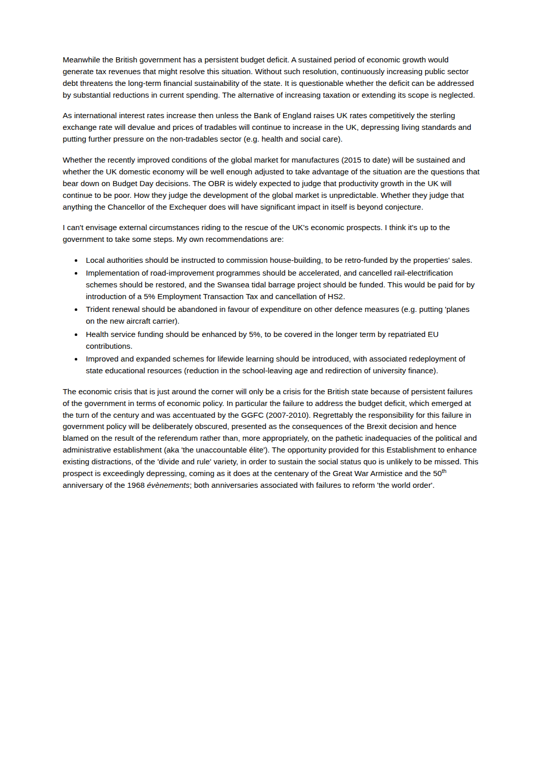Meanwhile the British government has a persistent budget deficit. A sustained period of economic growth would generate tax revenues that might resolve this situation. Without such resolution, continuously increasing public sector debt threatens the long-term financial sustainability of the state. It is questionable whether the deficit can be addressed by substantial reductions in current spending. The alternative of increasing taxation or extending its scope is neglected.
As international interest rates increase then unless the Bank of England raises UK rates competitively the sterling exchange rate will devalue and prices of tradables will continue to increase in the UK, depressing living standards and putting further pressure on the non-tradables sector (e.g. health and social care).
Whether the recently improved conditions of the global market for manufactures (2015 to date) will be sustained and whether the UK domestic economy will be well enough adjusted to take advantage of the situation are the questions that bear down on Budget Day decisions. The OBR is widely expected to judge that productivity growth in the UK will continue to be poor. How they judge the development of the global market is unpredictable. Whether they judge that anything the Chancellor of the Exchequer does will have significant impact in itself is beyond conjecture.
I can't envisage external circumstances riding to the rescue of the UK's economic prospects. I think it's up to the government to take some steps. My own recommendations are:
Local authorities should be instructed to commission house-building, to be retro-funded by the properties' sales.
Implementation of road-improvement programmes should be accelerated, and cancelled rail-electrification schemes should be restored, and the Swansea tidal barrage project should be funded. This would be paid for by introduction of a 5% Employment Transaction Tax and cancellation of HS2.
Trident renewal should be abandoned in favour of expenditure on other defence measures (e.g. putting 'planes on the new aircraft carrier).
Health service funding should be enhanced by 5%, to be covered in the longer term by repatriated EU contributions.
Improved and expanded schemes for lifewide learning should be introduced, with associated redeployment of state educational resources (reduction in the school-leaving age and redirection of university finance).
The economic crisis that is just around the corner will only be a crisis for the British state because of persistent failures of the government in terms of economic policy. In particular the failure to address the budget deficit, which emerged at the turn of the century and was accentuated by the GGFC (2007-2010). Regrettably the responsibility for this failure in government policy will be deliberately obscured, presented as the consequences of the Brexit decision and hence blamed on the result of the referendum rather than, more appropriately, on the pathetic inadequacies of the political and administrative establishment (aka 'the unaccountable élite'). The opportunity provided for this Establishment to enhance existing distractions, of the 'divide and rule' variety, in order to sustain the social status quo is unlikely to be missed. This prospect is exceedingly depressing, coming as it does at the centenary of the Great War Armistice and the 50th anniversary of the 1968 évènements; both anniversaries associated with failures to reform 'the world order'.